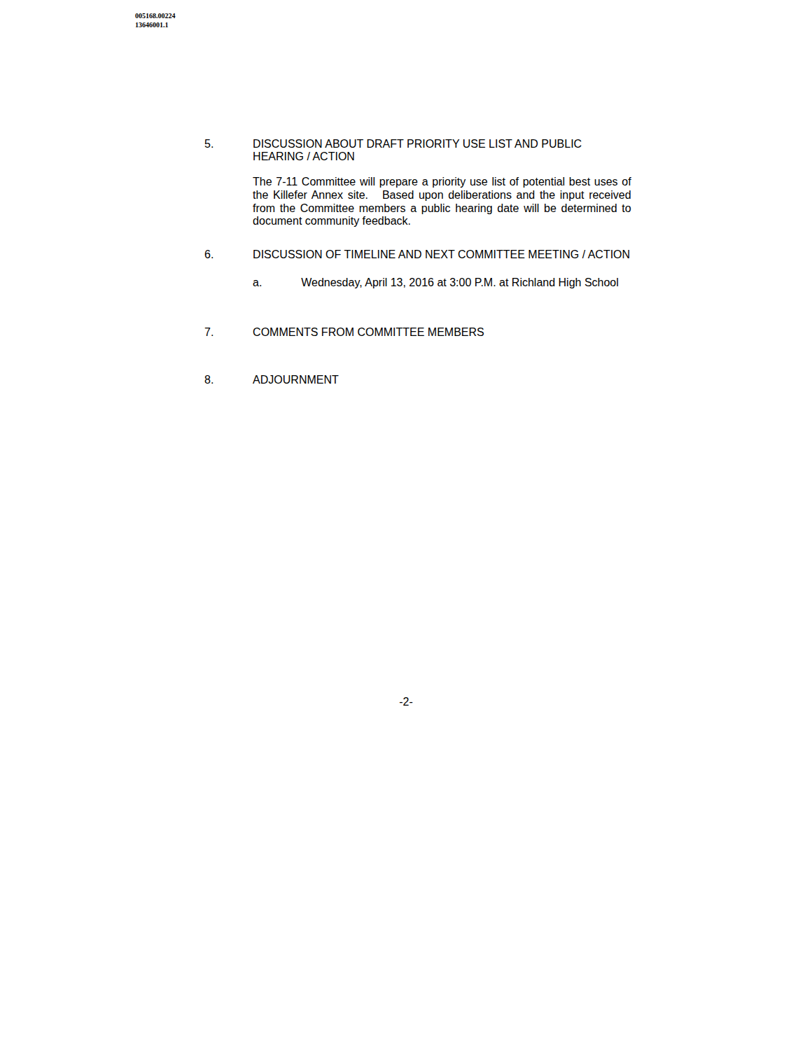005168.00224
13646001.1
5.
DISCUSSION ABOUT DRAFT PRIORITY USE LIST AND PUBLIC HEARING / ACTION
The 7-11 Committee will prepare a priority use list of potential best uses of the Killefer Annex site. Based upon deliberations and the input received from the Committee members a public hearing date will be determined to document community feedback.
6.
DISCUSSION OF TIMELINE AND NEXT COMMITTEE MEETING / ACTION
a.
Wednesday, April 13, 2016 at 3:00 P.M. at Richland High School
7.
COMMENTS FROM COMMITTEE MEMBERS
8.
ADJOURNMENT
-2-